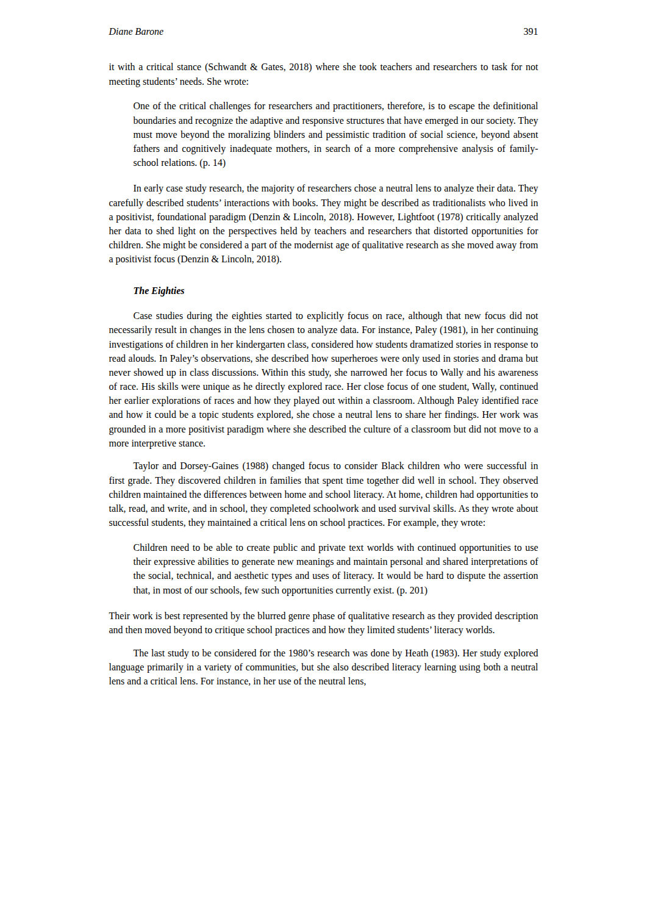Diane Barone 391
it with a critical stance (Schwandt & Gates, 2018) where she took teachers and researchers to task for not meeting students’ needs. She wrote:
One of the critical challenges for researchers and practitioners, therefore, is to escape the definitional boundaries and recognize the adaptive and responsive structures that have emerged in our society. They must move beyond the moralizing blinders and pessimistic tradition of social science, beyond absent fathers and cognitively inadequate mothers, in search of a more comprehensive analysis of family-school relations. (p. 14)
In early case study research, the majority of researchers chose a neutral lens to analyze their data. They carefully described students’ interactions with books. They might be described as traditionalists who lived in a positivist, foundational paradigm (Denzin & Lincoln, 2018). However, Lightfoot (1978) critically analyzed her data to shed light on the perspectives held by teachers and researchers that distorted opportunities for children. She might be considered a part of the modernist age of qualitative research as she moved away from a positivist focus (Denzin & Lincoln, 2018).
The Eighties
Case studies during the eighties started to explicitly focus on race, although that new focus did not necessarily result in changes in the lens chosen to analyze data. For instance, Paley (1981), in her continuing investigations of children in her kindergarten class, considered how students dramatized stories in response to read alouds. In Paley’s observations, she described how superheroes were only used in stories and drama but never showed up in class discussions. Within this study, she narrowed her focus to Wally and his awareness of race. His skills were unique as he directly explored race. Her close focus of one student, Wally, continued her earlier explorations of races and how they played out within a classroom. Although Paley identified race and how it could be a topic students explored, she chose a neutral lens to share her findings. Her work was grounded in a more positivist paradigm where she described the culture of a classroom but did not move to a more interpretive stance.
Taylor and Dorsey-Gaines (1988) changed focus to consider Black children who were successful in first grade. They discovered children in families that spent time together did well in school. They observed children maintained the differences between home and school literacy. At home, children had opportunities to talk, read, and write, and in school, they completed schoolwork and used survival skills. As they wrote about successful students, they maintained a critical lens on school practices. For example, they wrote:
Children need to be able to create public and private text worlds with continued opportunities to use their expressive abilities to generate new meanings and maintain personal and shared interpretations of the social, technical, and aesthetic types and uses of literacy. It would be hard to dispute the assertion that, in most of our schools, few such opportunities currently exist. (p. 201)
Their work is best represented by the blurred genre phase of qualitative research as they provided description and then moved beyond to critique school practices and how they limited students’ literacy worlds.
The last study to be considered for the 1980’s research was done by Heath (1983). Her study explored language primarily in a variety of communities, but she also described literacy learning using both a neutral lens and a critical lens. For instance, in her use of the neutral lens,